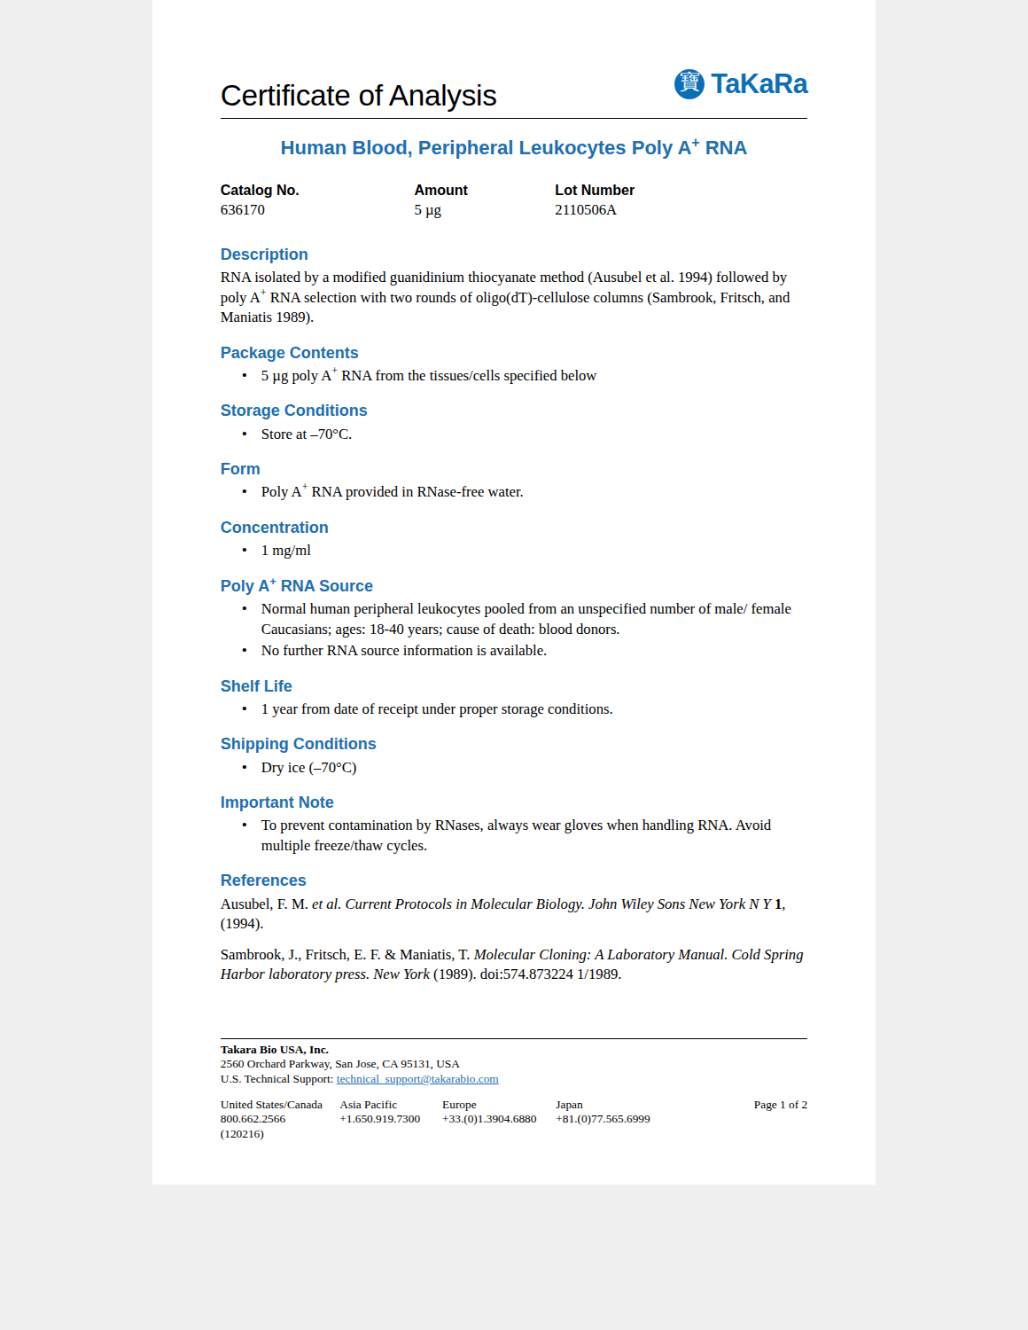Certificate of Analysis
寶
TaKaRa
Human Blood, Peripheral Leukocytes Poly A+ RNA
| Catalog No. | Amount | Lot Number |
| --- | --- | --- |
| 636170 | 5 µg | 2110506A |
Description
RNA isolated by a modified guanidinium thiocyanate method (Ausubel et al. 1994) followed by poly A+ RNA selection with two rounds of oligo(dT)-cellulose columns (Sambrook, Fritsch, and Maniatis 1989).
Package Contents
5 µg poly A+ RNA from the tissues/cells specified below
Storage Conditions
Store at –70°C.
Form
Poly A+ RNA provided in RNase-free water.
Concentration
1 mg/ml
Poly A+ RNA Source
Normal human peripheral leukocytes pooled from an unspecified number of male/ female Caucasians; ages: 18-40 years; cause of death: blood donors.
No further RNA source information is available.
Shelf Life
1 year from date of receipt under proper storage conditions.
Shipping Conditions
Dry ice (–70°C)
Important Note
To prevent contamination by RNases, always wear gloves when handling RNA. Avoid multiple freeze/thaw cycles.
References
Ausubel, F. M. et al. Current Protocols in Molecular Biology. John Wiley Sons New York N Y 1, (1994).
Sambrook, J., Fritsch, E. F. & Maniatis, T. Molecular Cloning: A Laboratory Manual. Cold Spring Harbor laboratory press. New York (1989). doi:574.873224 1/1989.
Takara Bio USA, Inc.
2560 Orchard Parkway, San Jose, CA 95131, USA
U.S. Technical Support: technical_support@takarabio.com
United States/Canada
800.662.2566
(120216)
Asia Pacific
+1.650.919.7300
Europe
+33.(0)1.3904.6880
Japan
+81.(0)77.565.6999
Page 1 of 2